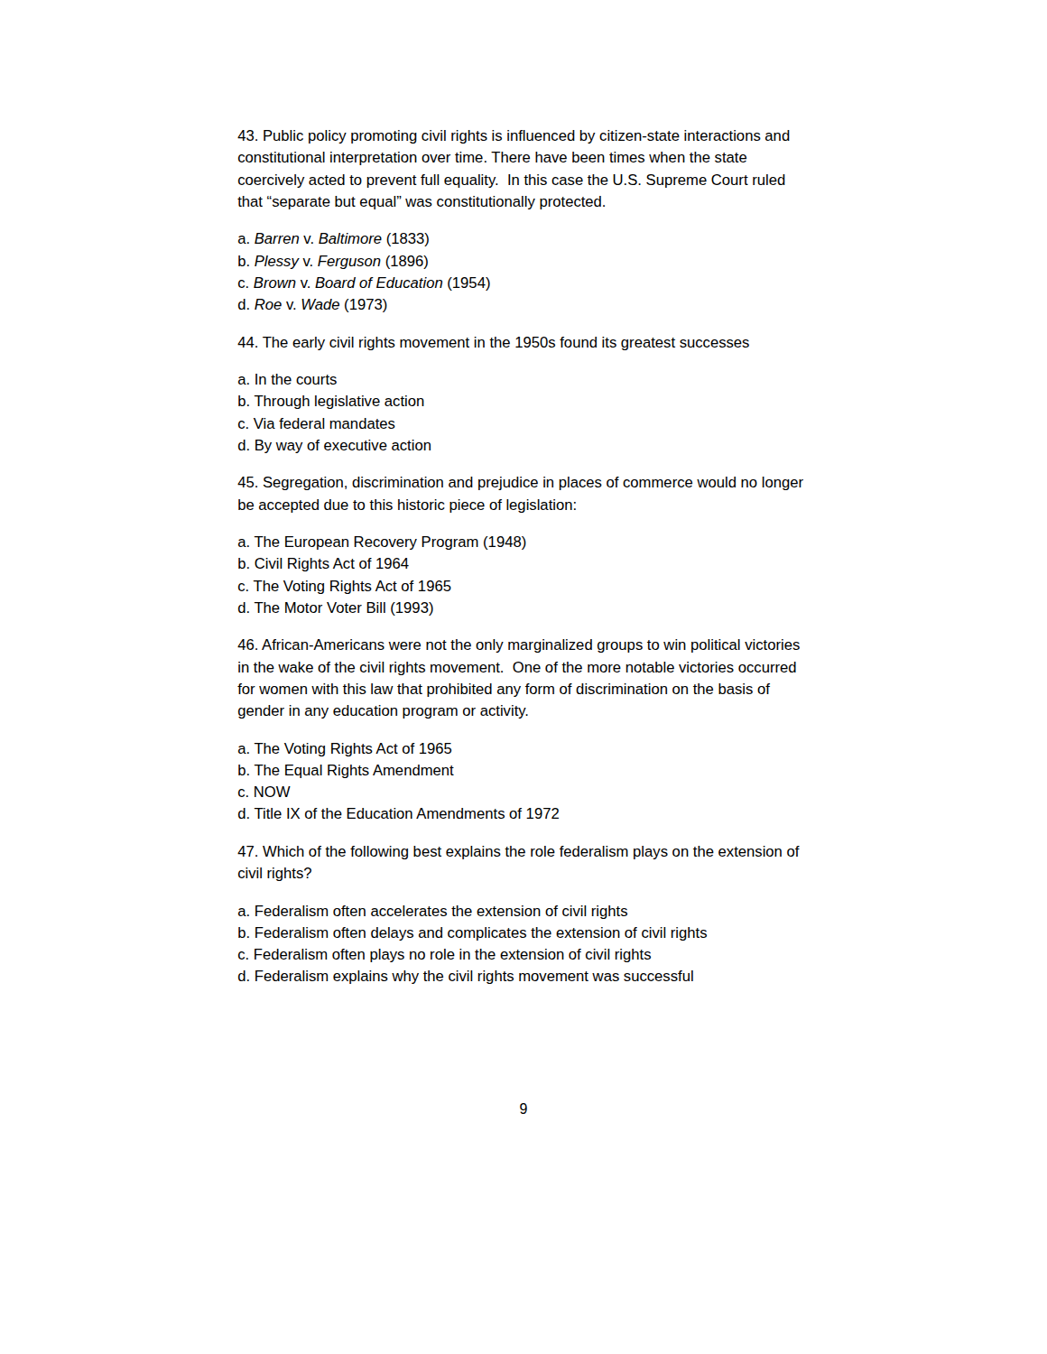43. Public policy promoting civil rights is influenced by citizen-state interactions and constitutional interpretation over time. There have been times when the state coercively acted to prevent full equality. In this case the U.S. Supreme Court ruled that “separate but equal” was constitutionally protected.
a. Barren v. Baltimore (1833)
b. Plessy v. Ferguson (1896)
c. Brown v. Board of Education (1954)
d. Roe v. Wade (1973)
44. The early civil rights movement in the 1950s found its greatest successes
a. In the courts
b. Through legislative action
c. Via federal mandates
d. By way of executive action
45. Segregation, discrimination and prejudice in places of commerce would no longer be accepted due to this historic piece of legislation:
a. The European Recovery Program (1948)
b. Civil Rights Act of 1964
c. The Voting Rights Act of 1965
d. The Motor Voter Bill (1993)
46. African-Americans were not the only marginalized groups to win political victories in the wake of the civil rights movement. One of the more notable victories occurred for women with this law that prohibited any form of discrimination on the basis of gender in any education program or activity.
a. The Voting Rights Act of 1965
b. The Equal Rights Amendment
c. NOW
d. Title IX of the Education Amendments of 1972
47. Which of the following best explains the role federalism plays on the extension of civil rights?
a. Federalism often accelerates the extension of civil rights
b. Federalism often delays and complicates the extension of civil rights
c. Federalism often plays no role in the extension of civil rights
d. Federalism explains why the civil rights movement was successful
9